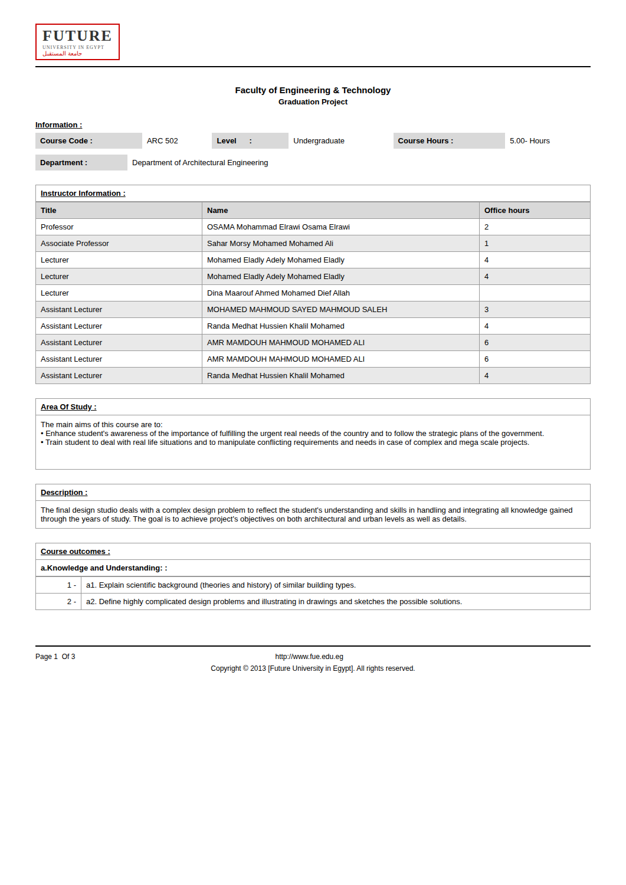FUTURE
UNIVERSITY IN EGYPT
جامعة المستقبل
Faculty of Engineering & Technology
Graduation Project
Information :
| Course Code : | ARC 502 | Level : | Undergraduate | Course Hours : | 5.00- Hours |
| Department : | Department of Architectural Engineering |
Instructor Information :
| Title | Name | Office hours |
| --- | --- | --- |
| Professor | OSAMA Mohammad Elrawi Osama Elrawi | 2 |
| Associate Professor | Sahar Morsy Mohamed Mohamed Ali | 1 |
| Lecturer | Mohamed Eladly Adely Mohamed Eladly | 4 |
| Lecturer | Mohamed Eladly Adely Mohamed Eladly | 4 |
| Lecturer | Dina Maarouf Ahmed Mohamed Dief Allah | |
| Assistant Lecturer | MOHAMED MAHMOUD SAYED MAHMOUD SALEH | 3 |
| Assistant Lecturer | Randa Medhat Hussien Khalil Mohamed | 4 |
| Assistant Lecturer | AMR MAMDOUH MAHMOUD MOHAMED ALI | 6 |
| Assistant Lecturer | AMR MAMDOUH MAHMOUD MOHAMED ALI | 6 |
| Assistant Lecturer | Randa Medhat Hussien Khalil Mohamed | 4 |
Area Of Study :
The main aims of this course are to:
• Enhance student's awareness of the importance of fulfilling the urgent real needs of the country and to follow the strategic plans of the government.
• Train student to deal with real life situations and to manipulate conflicting requirements and needs in case of complex and mega scale projects.
Description :
The final design studio deals with a complex design problem to reflect the student's understanding and skills in handling and integrating all knowledge gained through the years of study. The goal is to achieve project's objectives on both architectural and urban levels as well as details.
Course outcomes :
a.Knowledge and Understanding: :
| 1 - | a1. Explain scientific background (theories and history) of similar building types. |
| 2 - | a2. Define highly complicated design problems and illustrating in drawings and sketches the possible solutions. |
Page 1 Of 3
http://www.fue.edu.eg
Copyright © 2013 [Future University in Egypt]. All rights reserved.